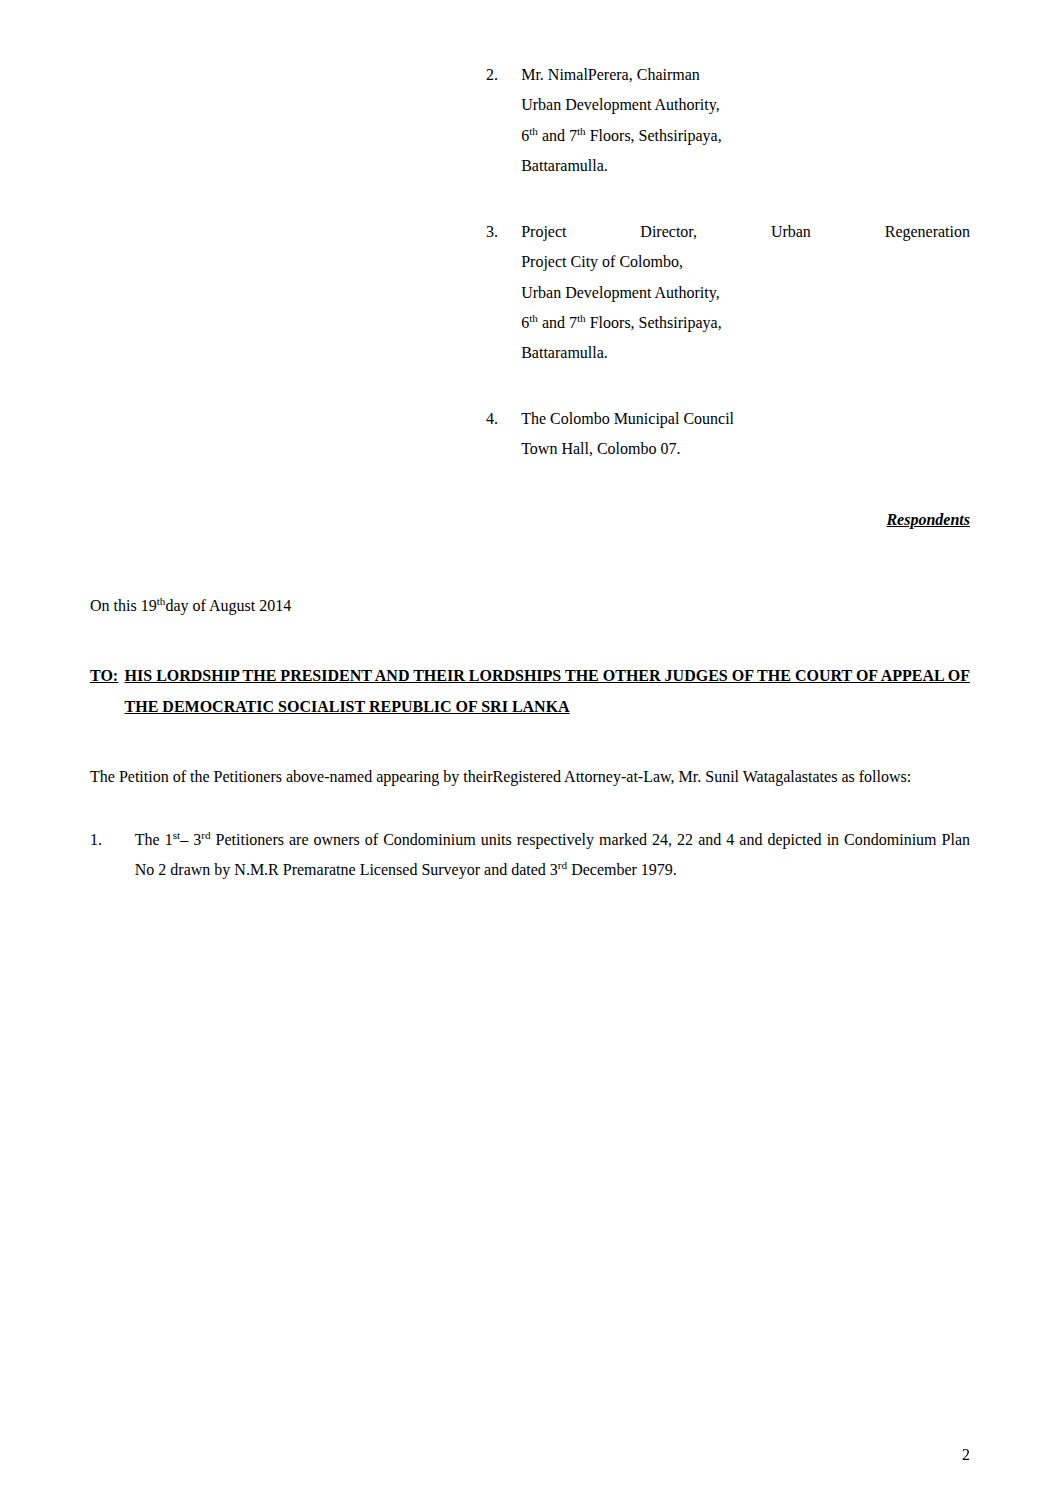2.
Mr. NimalPerera, Chairman
Urban Development Authority,
6th and 7th Floors, Sethsiripaya,
Battaramulla.
3.
Project Director, Urban Regeneration
Project City of Colombo,
Urban Development Authority,
6th and 7th Floors, Sethsiripaya,
Battaramulla.
4.
The Colombo Municipal Council
Town Hall, Colombo 07.
Respondents
On this 19thday of August 2014
TO:
HIS LORDSHIP THE PRESIDENT AND THEIR LORDSHIPS THE OTHER JUDGES OF THE COURT OF APPEAL OF THE DEMOCRATIC SOCIALIST REPUBLIC OF SRI LANKA
The Petition of the Petitioners above-named appearing by theirRegistered Attorney-at-Law, Mr. Sunil Watagalastates as follows:
1.
The 1st– 3rd Petitioners are owners of Condominium units respectively marked 24, 22 and 4 and depicted in Condominium Plan No 2 drawn by N.M.R Premaratne Licensed Surveyor and dated 3rd December 1979.
2